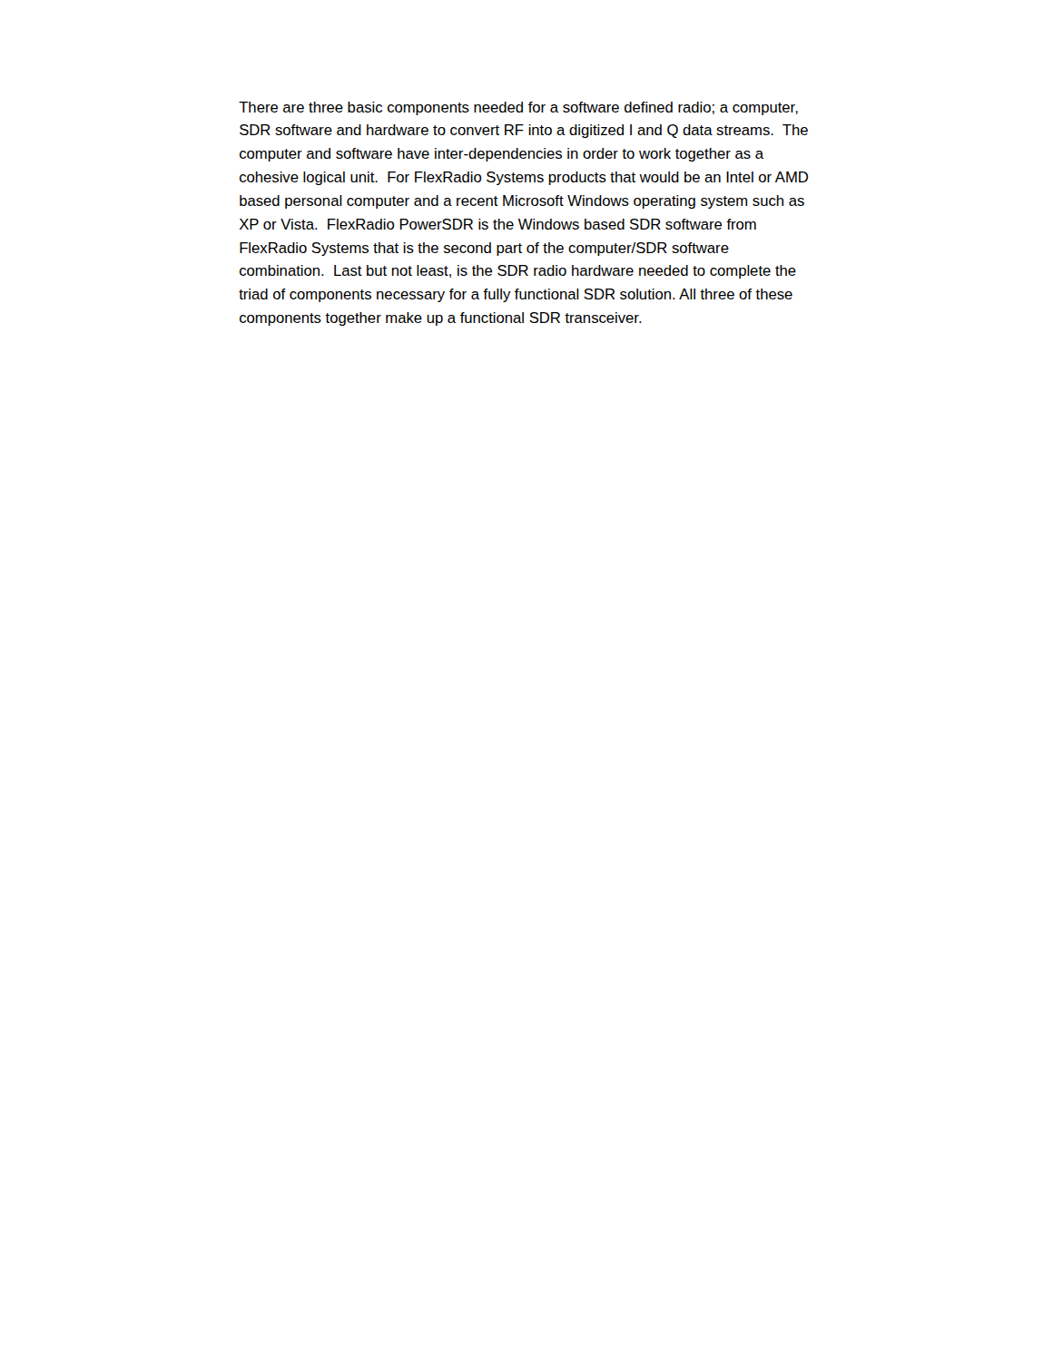There are three basic components needed for a software defined radio; a computer, SDR software and hardware to convert RF into a digitized I and Q data streams. The computer and software have inter-dependencies in order to work together as a cohesive logical unit. For FlexRadio Systems products that would be an Intel or AMD based personal computer and a recent Microsoft Windows operating system such as XP or Vista. FlexRadio PowerSDR is the Windows based SDR software from FlexRadio Systems that is the second part of the computer/SDR software combination. Last but not least, is the SDR radio hardware needed to complete the triad of components necessary for a fully functional SDR solution. All three of these components together make up a functional SDR transceiver.